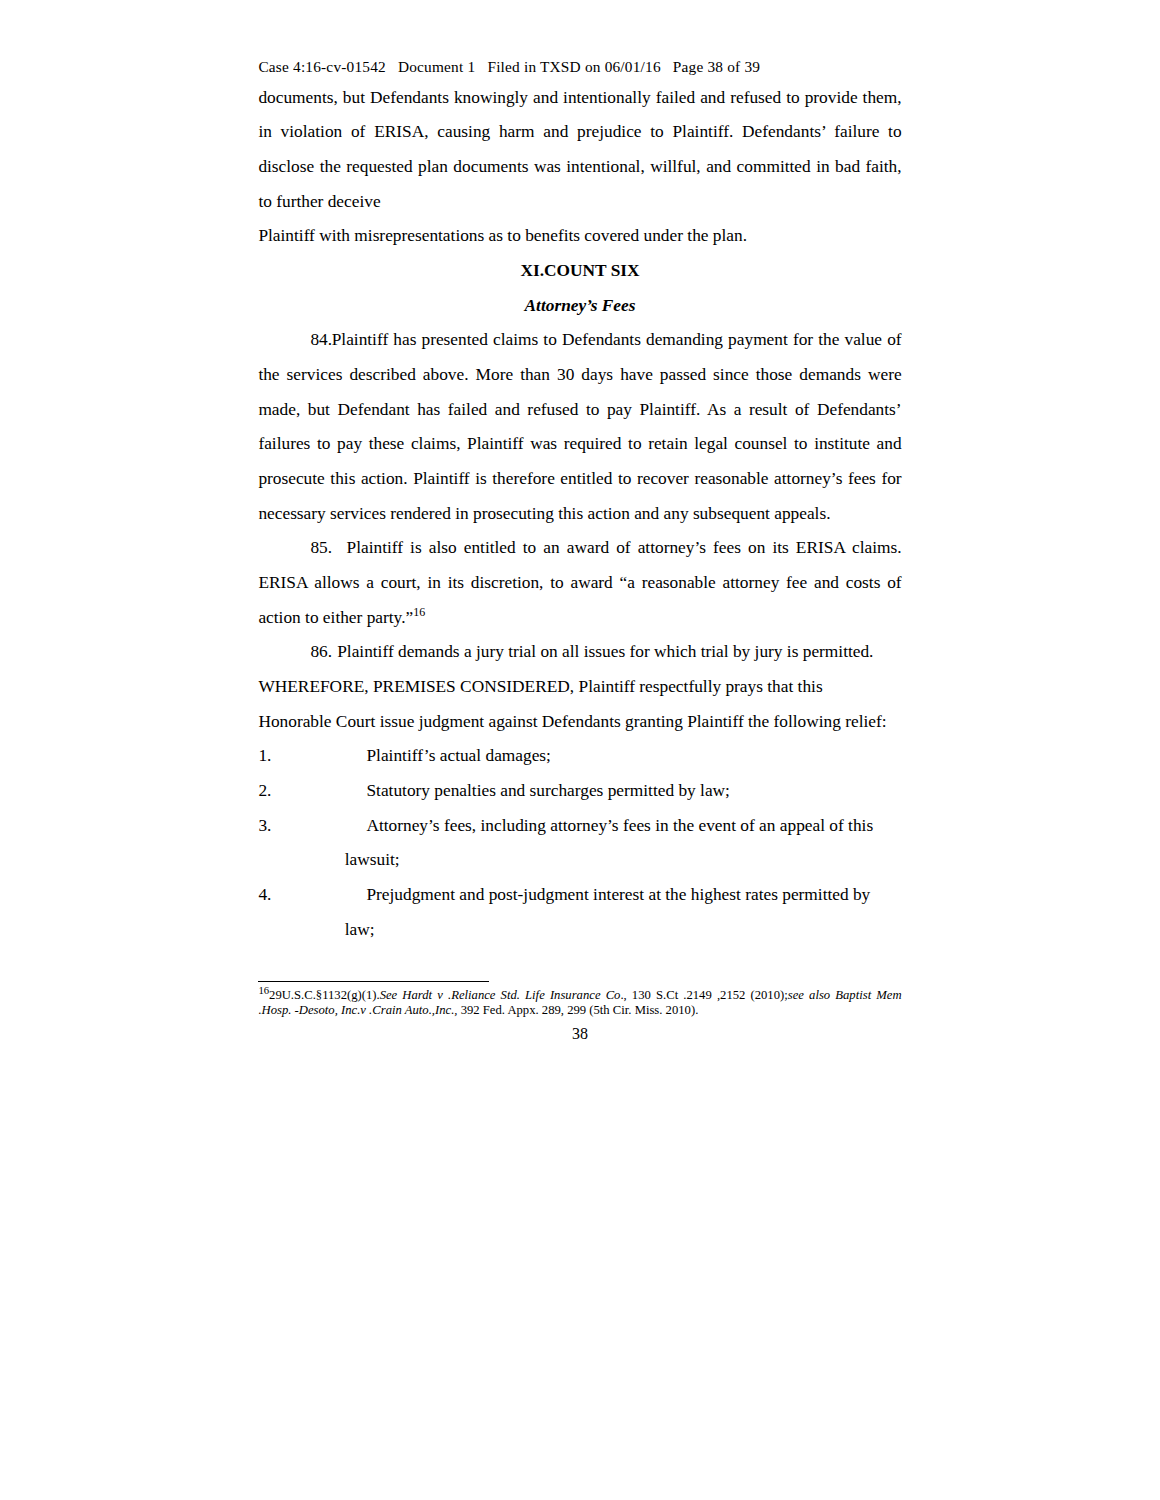Case 4:16-cv-01542 Document 1 Filed in TXSD on 06/01/16 Page 38 of 39
documents, but Defendants knowingly and intentionally failed and refused to provide them, in violation of ERISA, causing harm and prejudice to Plaintiff. Defendants’ failure to disclose the requested plan documents was intentional, willful, and committed in bad faith, to further deceive
Plaintiff with misrepresentations as to benefits covered under the plan.
XI.COUNT SIX
Attorney’s Fees
84. Plaintiff has presented claims to Defendants demanding payment for the value of the services described above. More than 30 days have passed since those demands were made, but Defendant has failed and refused to pay Plaintiff. As a result of Defendants’ failures to pay these claims, Plaintiff was required to retain legal counsel to institute and prosecute this action. Plaintiff is therefore entitled to recover reasonable attorney’s fees for necessary services rendered in prosecuting this action and any subsequent appeals.
85. Plaintiff is also entitled to an award of attorney’s fees on its ERISA claims. ERISA allows a court, in its discretion, to award “a reasonable attorney fee and costs of action to either party.”16
86. Plaintiff demands a jury trial on all issues for which trial by jury is permitted.
WHEREFORE, PREMISES CONSIDERED, Plaintiff respectfully prays that this
Honorable Court issue judgment against Defendants granting Plaintiff the following relief:
1. Plaintiff’s actual damages;
2. Statutory penalties and surcharges permitted by law;
3. Attorney’s fees, including attorney’s fees in the event of an appeal of this lawsuit;
4. Prejudgment and post-judgment interest at the highest rates permitted by law;
1629U.S.C.§1132(g)(1).See Hardt v .Reliance Std. Life Insurance Co., 130 S.Ct .2149 ,2152 (2010);see also Baptist Mem .Hosp. -Desoto, Inc.v .Crain Auto.,Inc., 392 Fed. Appx. 289, 299 (5th Cir. Miss. 2010).
38